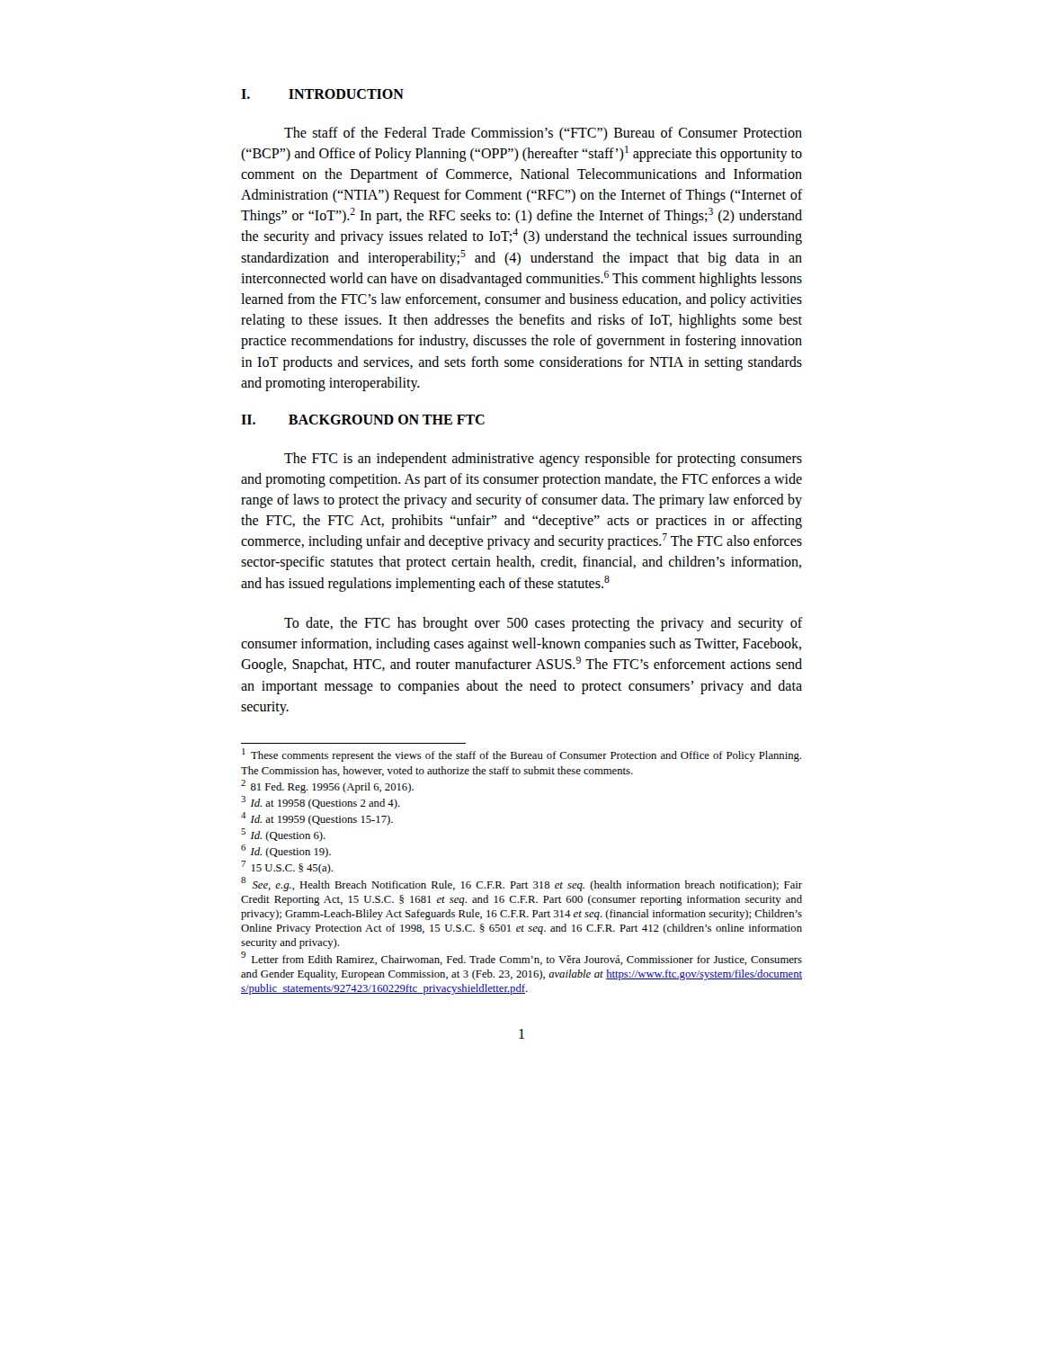I. INTRODUCTION
The staff of the Federal Trade Commission’s (“FTC”) Bureau of Consumer Protection (“BCP”) and Office of Policy Planning (“OPP”) (hereafter “staff’)1 appreciate this opportunity to comment on the Department of Commerce, National Telecommunications and Information Administration (“NTIA”) Request for Comment (“RFC”) on the Internet of Things (“Internet of Things” or “IoT”).2 In part, the RFC seeks to: (1) define the Internet of Things;3 (2) understand the security and privacy issues related to IoT;4 (3) understand the technical issues surrounding standardization and interoperability;5 and (4) understand the impact that big data in an interconnected world can have on disadvantaged communities.6 This comment highlights lessons learned from the FTC’s law enforcement, consumer and business education, and policy activities relating to these issues. It then addresses the benefits and risks of IoT, highlights some best practice recommendations for industry, discusses the role of government in fostering innovation in IoT products and services, and sets forth some considerations for NTIA in setting standards and promoting interoperability.
II. BACKGROUND ON THE FTC
The FTC is an independent administrative agency responsible for protecting consumers and promoting competition. As part of its consumer protection mandate, the FTC enforces a wide range of laws to protect the privacy and security of consumer data. The primary law enforced by the FTC, the FTC Act, prohibits “unfair” and “deceptive” acts or practices in or affecting commerce, including unfair and deceptive privacy and security practices.7 The FTC also enforces sector-specific statutes that protect certain health, credit, financial, and children’s information, and has issued regulations implementing each of these statutes.8
To date, the FTC has brought over 500 cases protecting the privacy and security of consumer information, including cases against well-known companies such as Twitter, Facebook, Google, Snapchat, HTC, and router manufacturer ASUS.9 The FTC’s enforcement actions send an important message to companies about the need to protect consumers’ privacy and data security.
1 These comments represent the views of the staff of the Bureau of Consumer Protection and Office of Policy Planning. The Commission has, however, voted to authorize the staff to submit these comments.
2 81 Fed. Reg. 19956 (April 6, 2016).
3 Id. at 19958 (Questions 2 and 4).
4 Id. at 19959 (Questions 15-17).
5 Id. (Question 6).
6 Id. (Question 19).
7 15 U.S.C. § 45(a).
8 See, e.g., Health Breach Notification Rule, 16 C.F.R. Part 318 et seq. (health information breach notification); Fair Credit Reporting Act, 15 U.S.C. § 1681 et seq. and 16 C.F.R. Part 600 (consumer reporting information security and privacy); Gramm-Leach-Bliley Act Safeguards Rule, 16 C.F.R. Part 314 et seq. (financial information security); Children’s Online Privacy Protection Act of 1998, 15 U.S.C. § 6501 et seq. and 16 C.F.R. Part 412 (children’s online information security and privacy).
9 Letter from Edith Ramirez, Chairwoman, Fed. Trade Comm’n, to Věra Jourová, Commissioner for Justice, Consumers and Gender Equality, European Commission, at 3 (Feb. 23, 2016), available at https://www.ftc.gov/system/files/documents/public_statements/927423/160229ftc_privacyshieldletter.pdf.
1